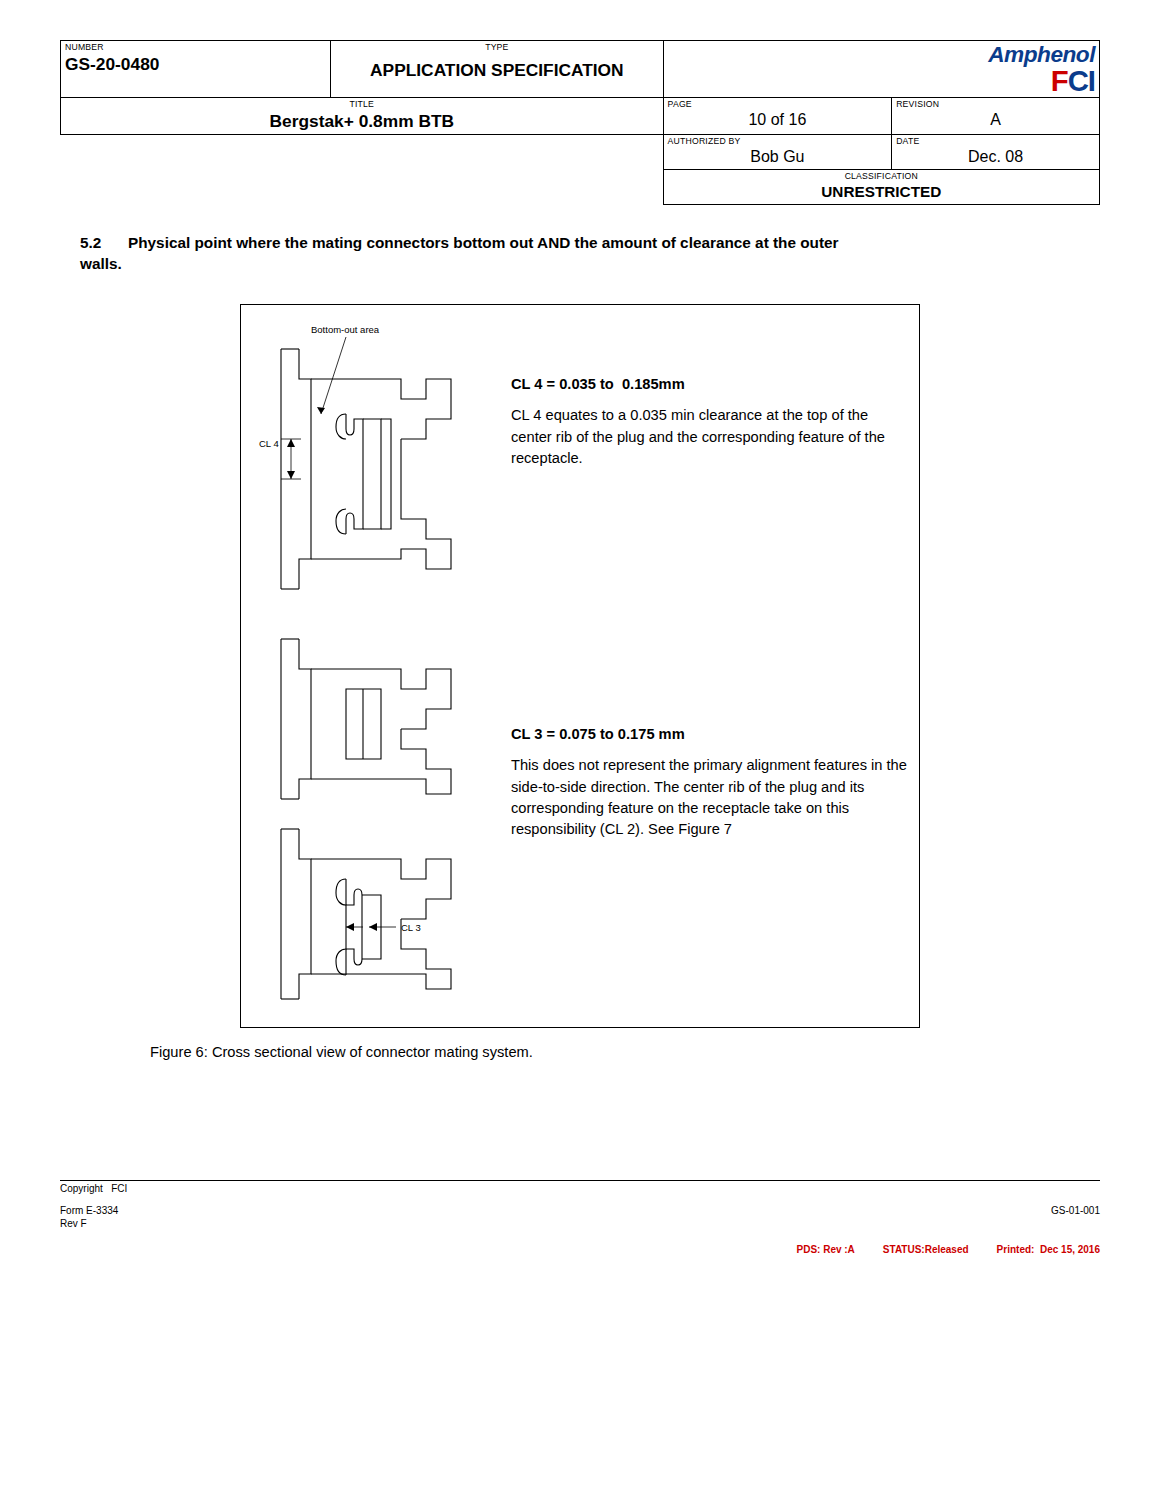| NUMBER GS-20-0480 | TYPE APPLICATION SPECIFICATION | Amphenol F CI |
| TITLE Bergstak+ 0.8mm BTB | PAGE 10 of 16 | REVISION A |
| | AUTHORIZED BY Bob Gu | DATE Dec. 08 |
| | CLASSIFICATION UNRESTRICTED |
5.2 Physical point where the mating connectors bottom out AND the amount of clearance at the outer
walls.
Bottom-out area CL 4
CL 4 = 0.035 to 0.185mm
CL 4 equates to a 0.035 min clearance at the top of the center rib of the plug and the corresponding feature of the receptacle.
CL 3
CL 3 = 0.075 to 0.175 mm
This does not represent the primary alignment features in the side-to-side direction. The center rib of the plug and its corresponding feature on the receptacle take on this responsibility (CL 2). See Figure 7
Figure 6: Cross sectional view of connector mating system.
Copyright FCI
Form E-3334
Rev F
GS-01-001
PDS: Rev :ASTATUS:Released Printed: Dec 15, 2016